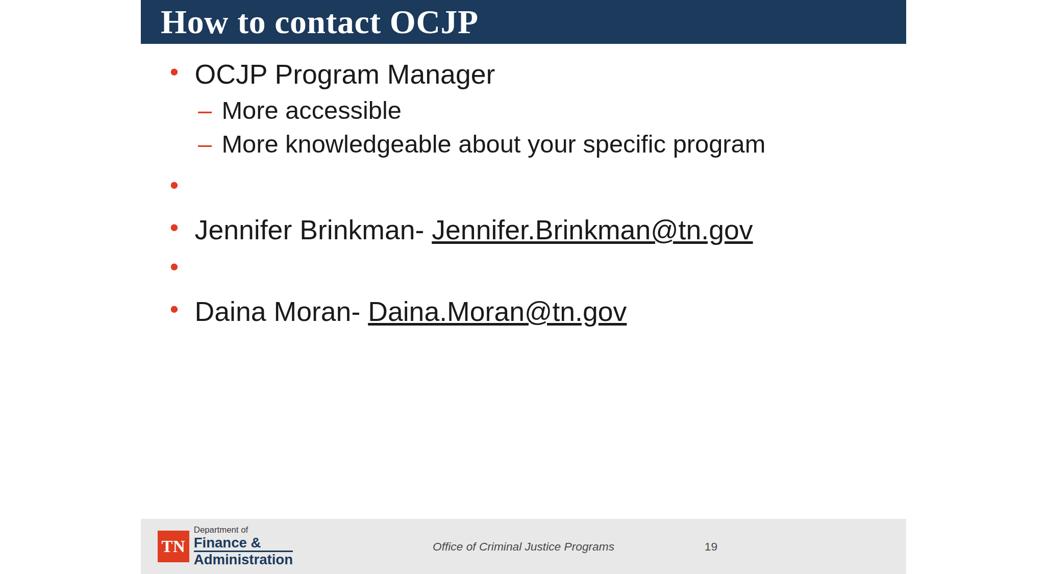How to contact OCJP
OCJP Program Manager
More accessible
More knowledgeable about your specific program
Jennifer Brinkman- Jennifer.Brinkman@tn.gov
Daina Moran- Daina.Moran@tn.gov
TN
Department of Finance & Administration
Office of Criminal Justice Programs
19